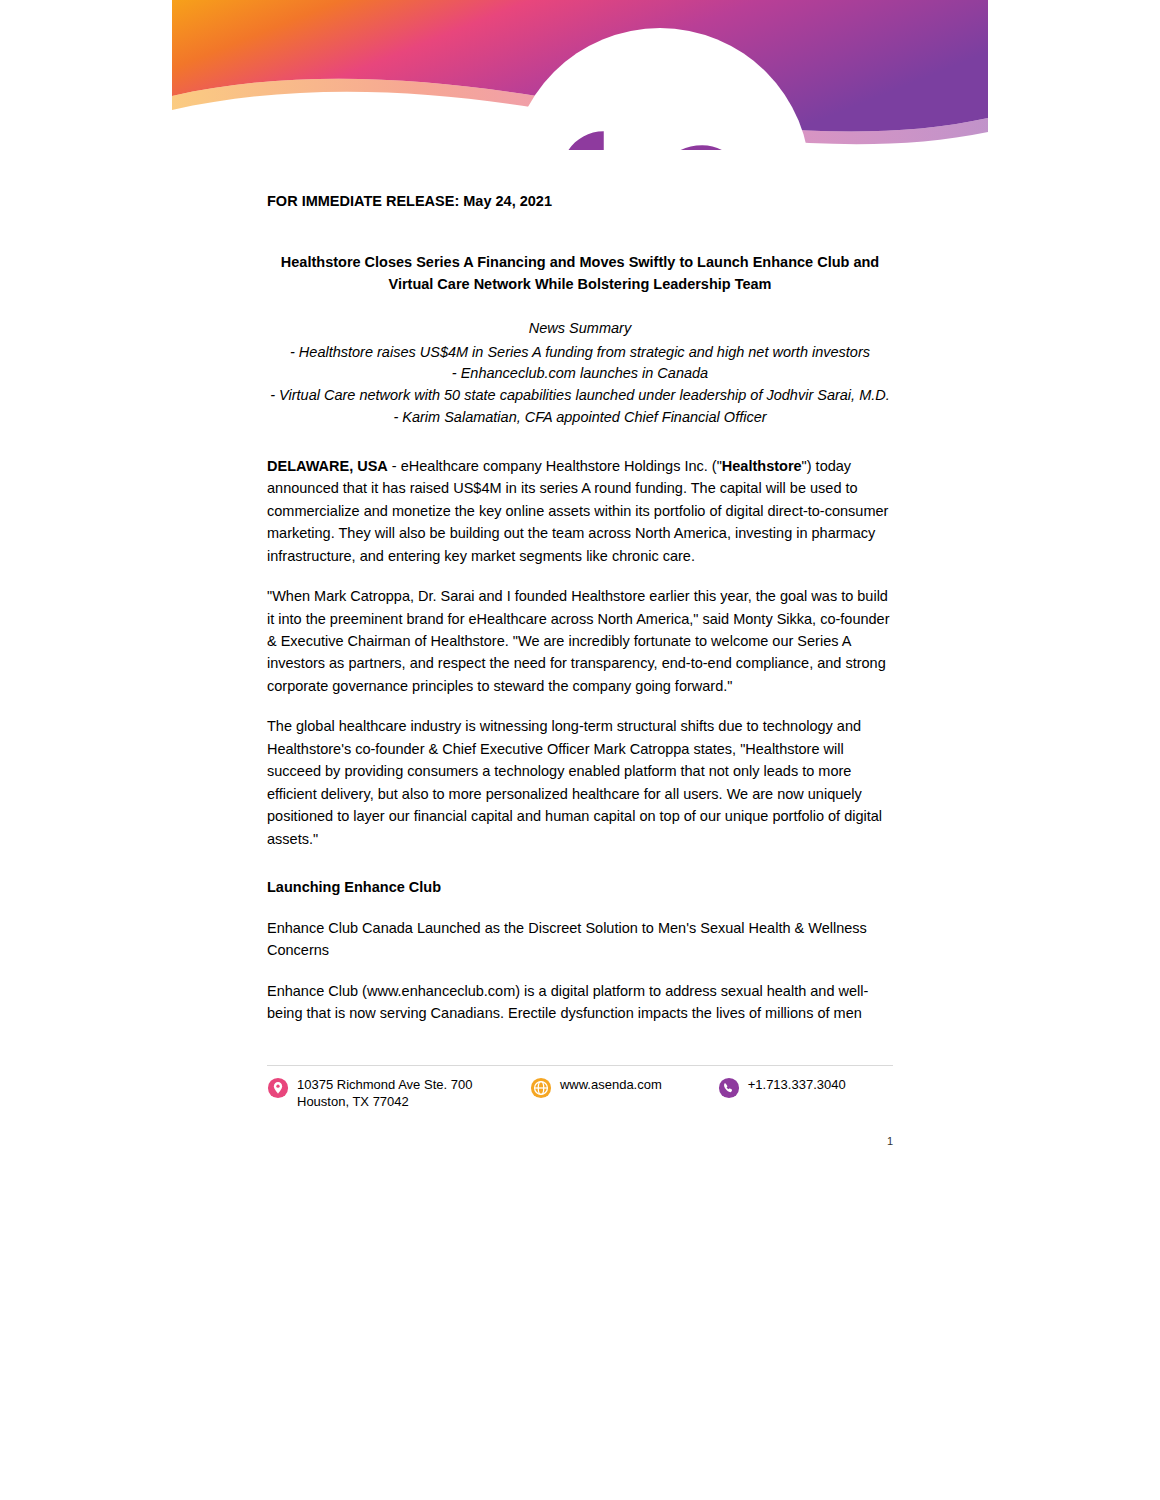asenda™
Health
FOR IMMEDIATE RELEASE: May 24, 2021
Healthstore Closes Series A Financing and Moves Swiftly to Launch Enhance Club and Virtual Care Network While Bolstering Leadership Team
News Summary - Healthstore raises US$4M in Series A funding from strategic and high net worth investors
- Enhanceclub.com launches in Canada
- Virtual Care network with 50 state capabilities launched under leadership of Jodhvir Sarai, M.D.
- Karim Salamatian, CFA appointed Chief Financial Officer
DELAWARE, USA - eHealthcare company Healthstore Holdings Inc. ("Healthstore") today announced that it has raised US$4M in its series A round funding. The capital will be used to commercialize and monetize the key online assets within its portfolio of digital direct-to-consumer marketing. They will also be building out the team across North America, investing in pharmacy infrastructure, and entering key market segments like chronic care.
"When Mark Catroppa, Dr. Sarai and I founded Healthstore earlier this year, the goal was to build it into the preeminent brand for eHealthcare across North America," said Monty Sikka, co-founder & Executive Chairman of Healthstore. "We are incredibly fortunate to welcome our Series A investors as partners, and respect the need for transparency, end-to-end compliance, and strong corporate governance principles to steward the company going forward."
The global healthcare industry is witnessing long-term structural shifts due to technology and Healthstore's co-founder & Chief Executive Officer Mark Catroppa states, "Healthstore will succeed by providing consumers a technology enabled platform that not only leads to more efficient delivery, but also to more personalized healthcare for all users. We are now uniquely positioned to layer our financial capital and human capital on top of our unique portfolio of digital assets."
Launching Enhance Club
Enhance Club Canada Launched as the Discreet Solution to Men's Sexual Health & Wellness Concerns
Enhance Club (www.enhanceclub.com) is a digital platform to address sexual health and well-being that is now serving Canadians. Erectile dysfunction impacts the lives of millions of men
10375 Richmond Ave Ste. 700
Houston, TX 77042
www.asenda.com
+1.713.337.3040
1